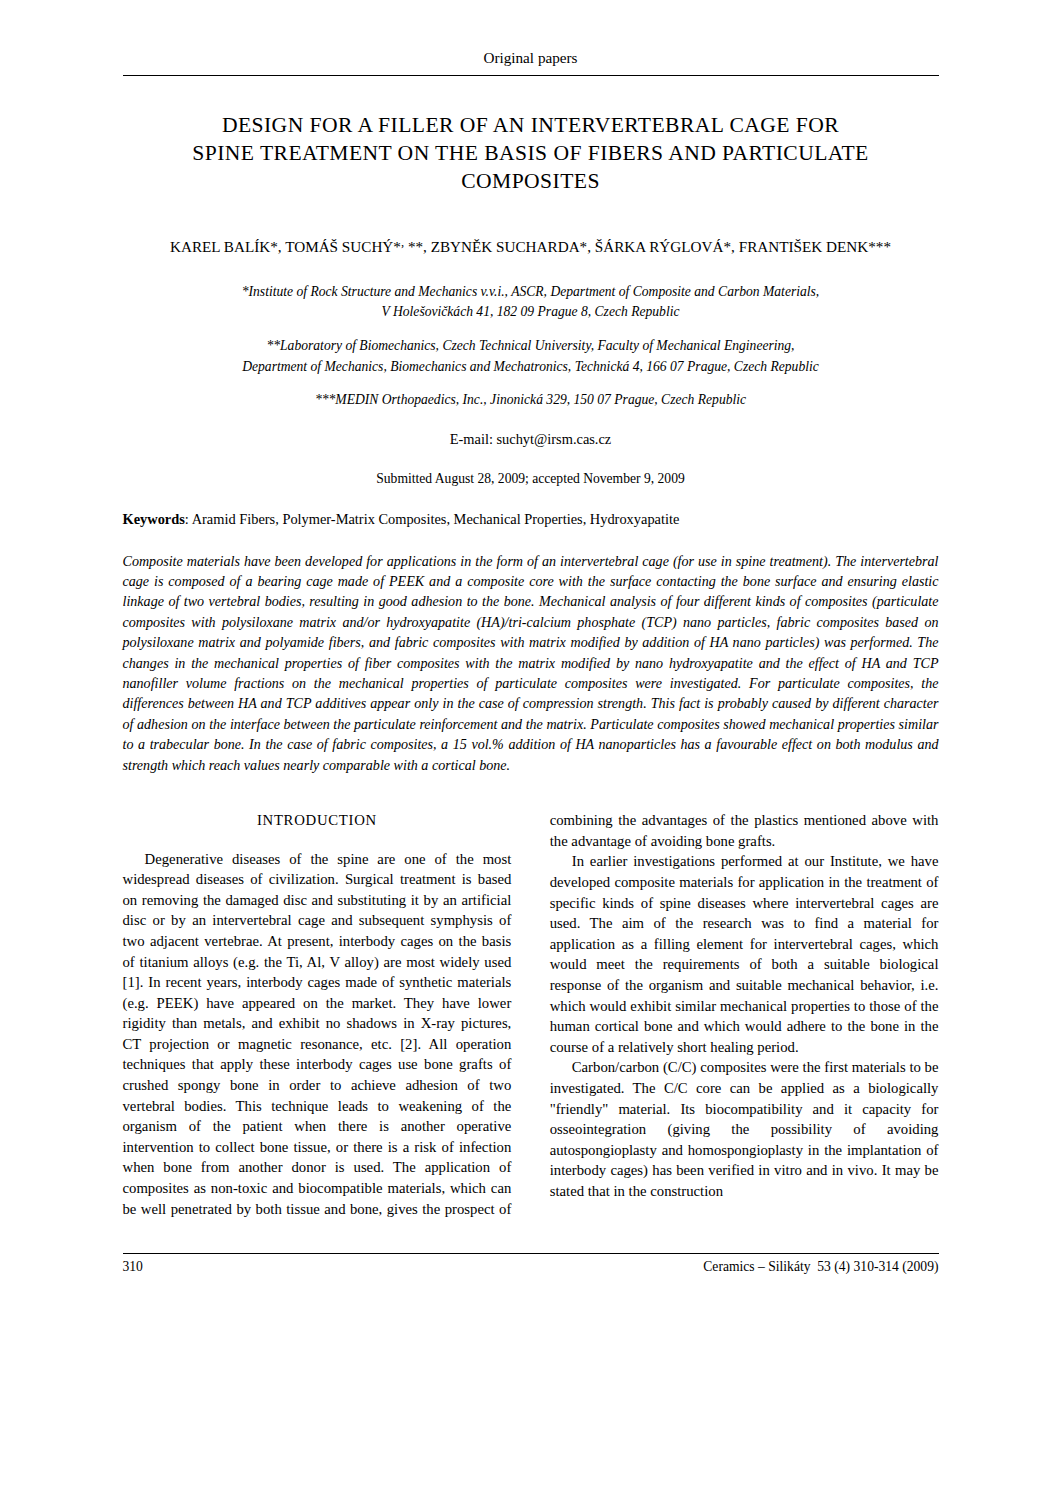Original papers
DESIGN FOR A FILLER OF AN INTERVERTEBRAL CAGE FOR
SPINE TREATMENT ON THE BASIS OF FIBERS AND PARTICULATE
COMPOSITES
KAREL BALÍK*, TOMÁŠ SUCHÝ*, **, ZBYNĚK SUCHARDA*, ŠÁRKA RÝGLOVÁ*, FRANTIŠEK DENK***
*Institute of Rock Structure and Mechanics v.v.i., ASCR, Department of Composite and Carbon Materials,
V Holešovičkách 41, 182 09 Prague 8, Czech Republic
**Laboratory of Biomechanics, Czech Technical University, Faculty of Mechanical Engineering,
Department of Mechanics, Biomechanics and Mechatronics, Technická 4, 166 07 Prague, Czech Republic
***MEDIN Orthopaedics, Inc., Jinonická 329, 150 07 Prague, Czech Republic
E-mail: suchyt@irsm.cas.cz
Submitted August 28, 2009; accepted November 9, 2009
Keywords: Aramid Fibers, Polymer-Matrix Composites, Mechanical Properties, Hydroxyapatite
Composite materials have been developed for applications in the form of an intervertebral cage (for use in spine treatment). The intervertebral cage is composed of a bearing cage made of PEEK and a composite core with the surface contacting the bone surface and ensuring elastic linkage of two vertebral bodies, resulting in good adhesion to the bone. Mechanical analysis of four different kinds of composites (particulate composites with polysiloxane matrix and/or hydroxyapatite (HA)/tri-calcium phosphate (TCP) nano particles, fabric composites based on polysiloxane matrix and polyamide fibers, and fabric composites with matrix modified by addition of HA nano particles) was performed. The changes in the mechanical properties of fiber composites with the matrix modified by nano hydroxyapatite and the effect of HA and TCP nanofiller volume fractions on the mechanical properties of particulate composites were investigated. For particulate composites, the differences between HA and TCP additives appear only in the case of compression strength. This fact is probably caused by different character of adhesion on the interface between the particulate reinforcement and the matrix. Particulate composites showed mechanical properties similar to a trabecular bone. In the case of fabric composites, a 15 vol.% addition of HA nanoparticles has a favourable effect on both modulus and strength which reach values nearly comparable with a cortical bone.
INTRODUCTION
Degenerative diseases of the spine are one of the most widespread diseases of civilization. Surgical treatment is based on removing the damaged disc and substituting it by an artificial disc or by an intervertebral cage and subsequent symphysis of two adjacent vertebrae. At present, interbody cages on the basis of titanium alloys (e.g. the Ti, Al, V alloy) are most widely used [1]. In recent years, interbody cages made of synthetic materials (e.g. PEEK) have appeared on the market. They have lower rigidity than metals, and exhibit no shadows in X-ray pictures, CT projection or magnetic resonance, etc. [2]. All operation techniques that apply these interbody cages use bone grafts of crushed spongy bone in order to achieve adhesion of two vertebral bodies. This technique leads to weakening of the organism of the patient when there is another operative intervention to collect bone tissue, or there is a risk of infection when bone from another donor is used. The application of composites as non-toxic and biocompatible materials, which can be well penetrated by both tissue and bone, gives the prospect of combining the advantages of the plastics mentioned above with the advantage of avoiding bone grafts.
In earlier investigations performed at our Institute, we have developed composite materials for application in the treatment of specific kinds of spine diseases where intervertebral cages are used. The aim of the research was to find a material for application as a filling element for intervertebral cages, which would meet the requirements of both a suitable biological response of the organism and suitable mechanical behavior, i.e. which would exhibit similar mechanical properties to those of the human cortical bone and which would adhere to the bone in the course of a relatively short healing period.
Carbon/carbon (C/C) composites were the first materials to be investigated. The C/C core can be applied as a biologically "friendly" material. Its biocompatibility and it capacity for osseointegration (giving the possibility of avoiding autospongioplasty and homospongioplasty in the implantation of interbody cages) has been verified in vitro and in vivo. It may be stated that in the construction
310 Ceramics – Silikáty 53 (4) 310-314 (2009)